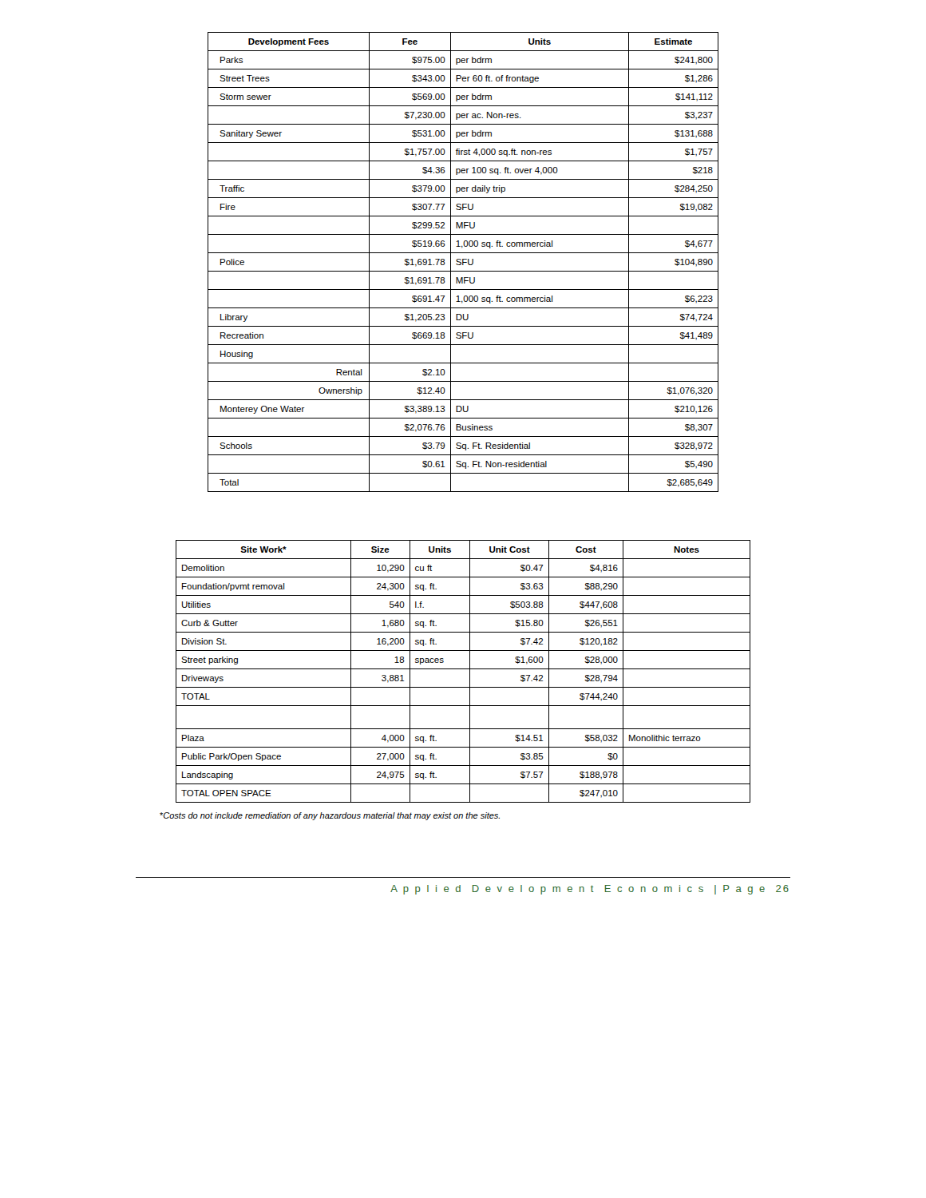| Development Fees | Fee | Units | Estimate |
| --- | --- | --- | --- |
| Parks | $975.00 | per bdrm | $241,800 |
| Street Trees | $343.00 | Per 60 ft. of frontage | $1,286 |
| Storm sewer | $569.00 | per bdrm | $141,112 |
| | $7,230.00 | per ac. Non-res. | $3,237 |
| Sanitary Sewer | $531.00 | per bdrm | $131,688 |
| | $1,757.00 | first 4,000 sq.ft. non-res | $1,757 |
| | $4.36 | per 100 sq. ft. over 4,000 | $218 |
| Traffic | $379.00 | per daily trip | $284,250 |
| Fire | $307.77 | SFU | $19,082 |
| | $299.52 | MFU | |
| | $519.66 | 1,000 sq. ft. commercial | $4,677 |
| Police | $1,691.78 | SFU | $104,890 |
| | $1,691.78 | MFU | |
| | $691.47 | 1,000 sq. ft. commercial | $6,223 |
| Library | $1,205.23 | DU | $74,724 |
| Recreation | $669.18 | SFU | $41,489 |
| Housing | | | |
| Rental | $2.10 | | |
| Ownership | $12.40 | | $1,076,320 |
| Monterey One Water | $3,389.13 | DU | $210,126 |
| | $2,076.76 | Business | $8,307 |
| Schools | $3.79 | Sq. Ft. Residential | $328,972 |
| | $0.61 | Sq. Ft. Non-residential | $5,490 |
| Total | | | $2,685,649 |
| Site Work* | Size | Units | Unit Cost | Cost | Notes |
| --- | --- | --- | --- | --- | --- |
| Demolition | 10,290 | cu ft | $0.47 | $4,816 | |
| Foundation/pvmt removal | 24,300 | sq. ft. | $3.63 | $88,290 | |
| Utilities | 540 | l.f. | $503.88 | $447,608 | |
| Curb & Gutter | 1,680 | sq. ft. | $15.80 | $26,551 | |
| Division St. | 16,200 | sq. ft. | $7.42 | $120,182 | |
| Street parking | 18 | spaces | $1,600 | $28,000 | |
| Driveways | 3,881 | | $7.42 | $28,794 | |
| TOTAL | | | | $744,240 | |
| Plaza | 4,000 | sq. ft. | $14.51 | $58,032 | Monolithic terrazo |
| Public Park/Open Space | 27,000 | sq. ft. | $3.85 | $0 | |
| Landscaping | 24,975 | sq. ft. | $7.57 | $188,978 | |
| TOTAL OPEN SPACE | | | | $247,010 | |
*Costs do not include remediation of any hazardous material that may exist on the sites.
A p p l i e d D e v e l o p m e n t E c o n o m i c s | P a g e 26